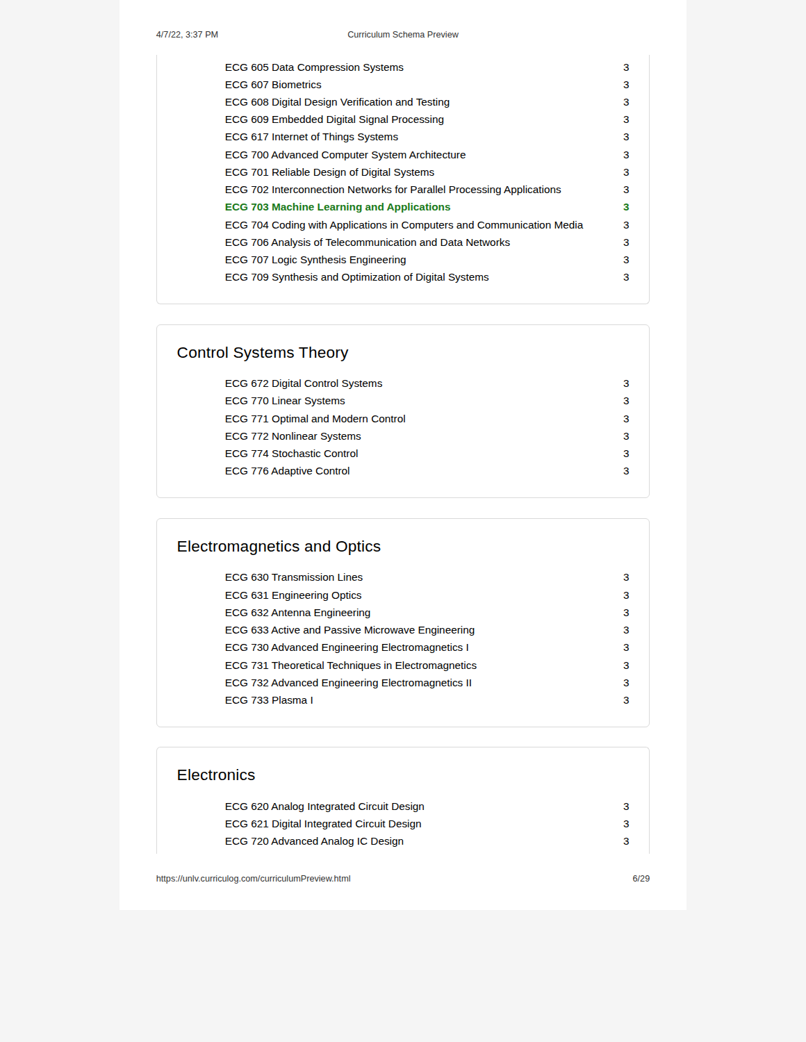4/7/22, 3:37 PM
Curriculum Schema Preview
| | ECG 605 Data Compression Systems | 3 |
| | ECG 607 Biometrics | 3 |
| | ECG 608 Digital Design Verification and Testing | 3 |
| | ECG 609 Embedded Digital Signal Processing | 3 |
| | ECG 617 Internet of Things Systems | 3 |
| | ECG 700 Advanced Computer System Architecture | 3 |
| | ECG 701 Reliable Design of Digital Systems | 3 |
| | ECG 702 Interconnection Networks for Parallel Processing Applications | 3 |
| | ECG 703 Machine Learning and Applications | 3 |
| | ECG 704 Coding with Applications in Computers and Communication Media | 3 |
| | ECG 706 Analysis of Telecommunication and Data Networks | 3 |
| | ECG 707 Logic Synthesis Engineering | 3 |
| | ECG 709 Synthesis and Optimization of Digital Systems | 3 |
Control Systems Theory
| | ECG 672 Digital Control Systems | 3 |
| | ECG 770 Linear Systems | 3 |
| | ECG 771 Optimal and Modern Control | 3 |
| | ECG 772 Nonlinear Systems | 3 |
| | ECG 774 Stochastic Control | 3 |
| | ECG 776 Adaptive Control | 3 |
Electromagnetics and Optics
| | ECG 630 Transmission Lines | 3 |
| | ECG 631 Engineering Optics | 3 |
| | ECG 632 Antenna Engineering | 3 |
| | ECG 633 Active and Passive Microwave Engineering | 3 |
| | ECG 730 Advanced Engineering Electromagnetics I | 3 |
| | ECG 731 Theoretical Techniques in Electromagnetics | 3 |
| | ECG 732 Advanced Engineering Electromagnetics II | 3 |
| | ECG 733 Plasma I | 3 |
Electronics
| | ECG 620 Analog Integrated Circuit Design | 3 |
| | ECG 621 Digital Integrated Circuit Design | 3 |
| | ECG 720 Advanced Analog IC Design | 3 |
https://unlv.curriculog.com/curriculumPreview.html
6/29